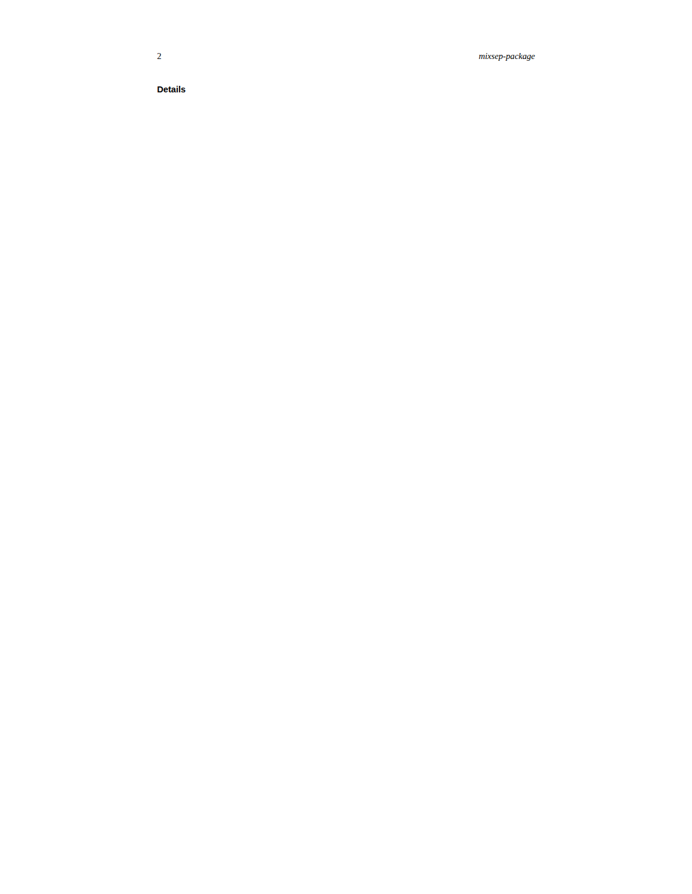2 mixsep-package
Details